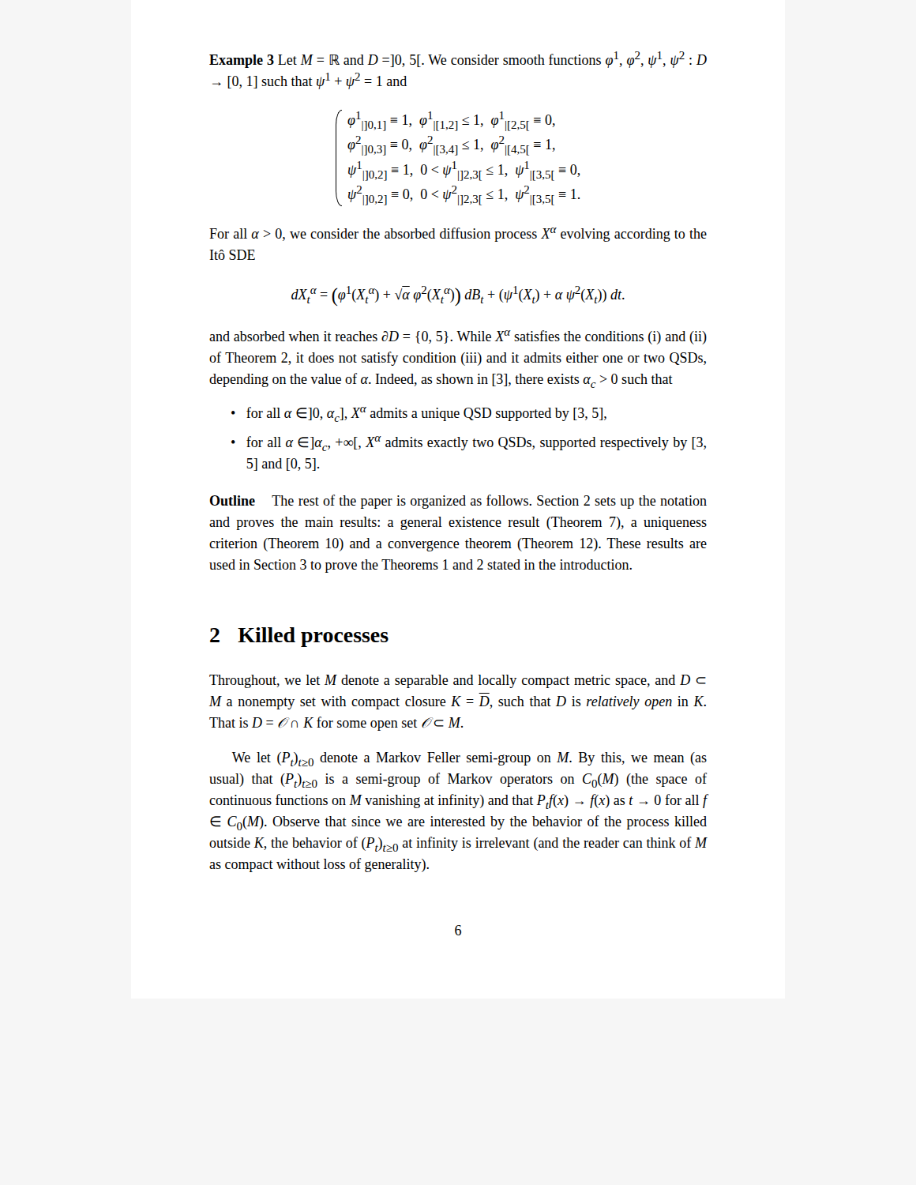Example 3 Let M = ℝ and D =]0, 5[. We consider smooth functions φ1, φ2, ψ1, ψ2 : D → [0, 1] such that ψ1 + ψ2 = 1 and
φ1|]0,1] ≡ 1, φ1|[1,2] ≤ 1, φ1|[2,5[ ≡ 0,
φ2|]0,3] ≡ 0, φ2|[3,4] ≤ 1, φ2|[4,5[ ≡ 1,
ψ1|]0,2] ≡ 1, 0 < ψ1|]2,3[ ≤ 1, ψ1|[3,5[ ≡ 0,
ψ2|]0,2] ≡ 0, 0 < ψ2|]2,3[ ≤ 1, ψ2|[3,5[ ≡ 1.
For all α > 0, we consider the absorbed diffusion process Xα evolving according to the Itô SDE
dXtα = (φ1(Xtα) + √α φ2(Xtα)) dBt + (ψ1(Xt) + α ψ2(Xt)) dt.
and absorbed when it reaches ∂D = {0, 5}. While Xα satisfies the conditions (i) and (ii) of Theorem 2, it does not satisfy condition (iii) and it admits either one or two QSDs, depending on the value of α. Indeed, as shown in [3], there exists αc > 0 such that
for all α ∈]0, αc], Xα admits a unique QSD supported by [3, 5],
for all α ∈]αc, +∞[, Xα admits exactly two QSDs, supported respectively by [3, 5] and [0, 5].
Outline The rest of the paper is organized as follows. Section 2 sets up the notation and proves the main results: a general existence result (Theorem 7), a uniqueness criterion (Theorem 10) and a convergence theorem (Theorem 12). These results are used in Section 3 to prove the Theorems 1 and 2 stated in the introduction.
2 Killed processes
Throughout, we let M denote a separable and locally compact metric space, and D ⊂ M a nonempty set with compact closure K = D, such that D is relatively open in K. That is D = 𝒪 ∩ K for some open set 𝒪 ⊂ M.
We let (Pt)t≥0 denote a Markov Feller semi-group on M. By this, we mean (as usual) that (Pt)t≥0 is a semi-group of Markov operators on C0(M) (the space of continuous functions on M vanishing at infinity) and that Ptf(x) → f(x) as t → 0 for all f ∈ C0(M). Observe that since we are interested by the behavior of the process killed outside K, the behavior of (Pt)t≥0 at infinity is irrelevant (and the reader can think of M as compact without loss of generality).
6